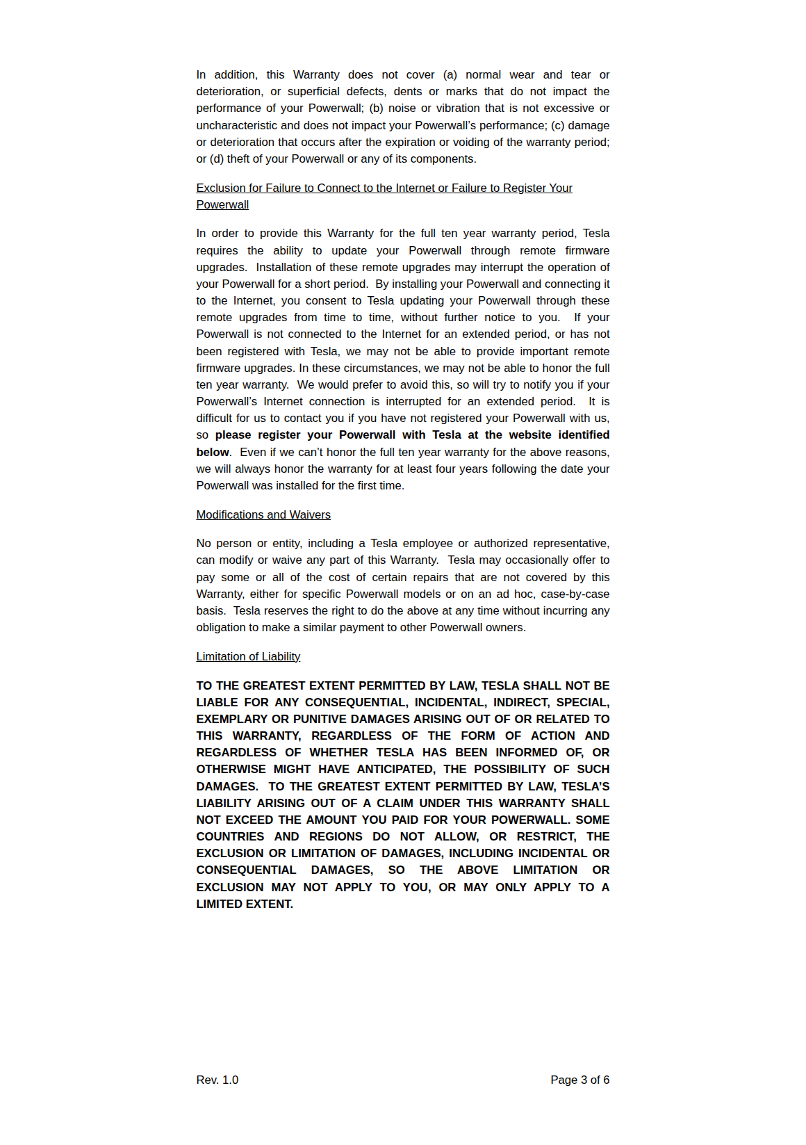In addition, this Warranty does not cover (a) normal wear and tear or deterioration, or superficial defects, dents or marks that do not impact the performance of your Powerwall; (b) noise or vibration that is not excessive or uncharacteristic and does not impact your Powerwall’s performance; (c) damage or deterioration that occurs after the expiration or voiding of the warranty period; or (d) theft of your Powerwall or any of its components.
Exclusion for Failure to Connect to the Internet or Failure to Register Your Powerwall
In order to provide this Warranty for the full ten year warranty period, Tesla requires the ability to update your Powerwall through remote firmware upgrades. Installation of these remote upgrades may interrupt the operation of your Powerwall for a short period. By installing your Powerwall and connecting it to the Internet, you consent to Tesla updating your Powerwall through these remote upgrades from time to time, without further notice to you. If your Powerwall is not connected to the Internet for an extended period, or has not been registered with Tesla, we may not be able to provide important remote firmware upgrades. In these circumstances, we may not be able to honor the full ten year warranty. We would prefer to avoid this, so will try to notify you if your Powerwall’s Internet connection is interrupted for an extended period. It is difficult for us to contact you if you have not registered your Powerwall with us, so please register your Powerwall with Tesla at the website identified below. Even if we can’t honor the full ten year warranty for the above reasons, we will always honor the warranty for at least four years following the date your Powerwall was installed for the first time.
Modifications and Waivers
No person or entity, including a Tesla employee or authorized representative, can modify or waive any part of this Warranty. Tesla may occasionally offer to pay some or all of the cost of certain repairs that are not covered by this Warranty, either for specific Powerwall models or on an ad hoc, case-by-case basis. Tesla reserves the right to do the above at any time without incurring any obligation to make a similar payment to other Powerwall owners.
Limitation of Liability
TO THE GREATEST EXTENT PERMITTED BY LAW, TESLA SHALL NOT BE LIABLE FOR ANY CONSEQUENTIAL, INCIDENTAL, INDIRECT, SPECIAL, EXEMPLARY OR PUNITIVE DAMAGES ARISING OUT OF OR RELATED TO THIS WARRANTY, REGARDLESS OF THE FORM OF ACTION AND REGARDLESS OF WHETHER TESLA HAS BEEN INFORMED OF, OR OTHERWISE MIGHT HAVE ANTICIPATED, THE POSSIBILITY OF SUCH DAMAGES. TO THE GREATEST EXTENT PERMITTED BY LAW, TESLA’S LIABILITY ARISING OUT OF A CLAIM UNDER THIS WARRANTY SHALL NOT EXCEED THE AMOUNT YOU PAID FOR YOUR POWERWALL. SOME COUNTRIES AND REGIONS DO NOT ALLOW, OR RESTRICT, THE EXCLUSION OR LIMITATION OF DAMAGES, INCLUDING INCIDENTAL OR CONSEQUENTIAL DAMAGES, SO THE ABOVE LIMITATION OR EXCLUSION MAY NOT APPLY TO YOU, OR MAY ONLY APPLY TO A LIMITED EXTENT.
Rev. 1.0 Page 3 of 6